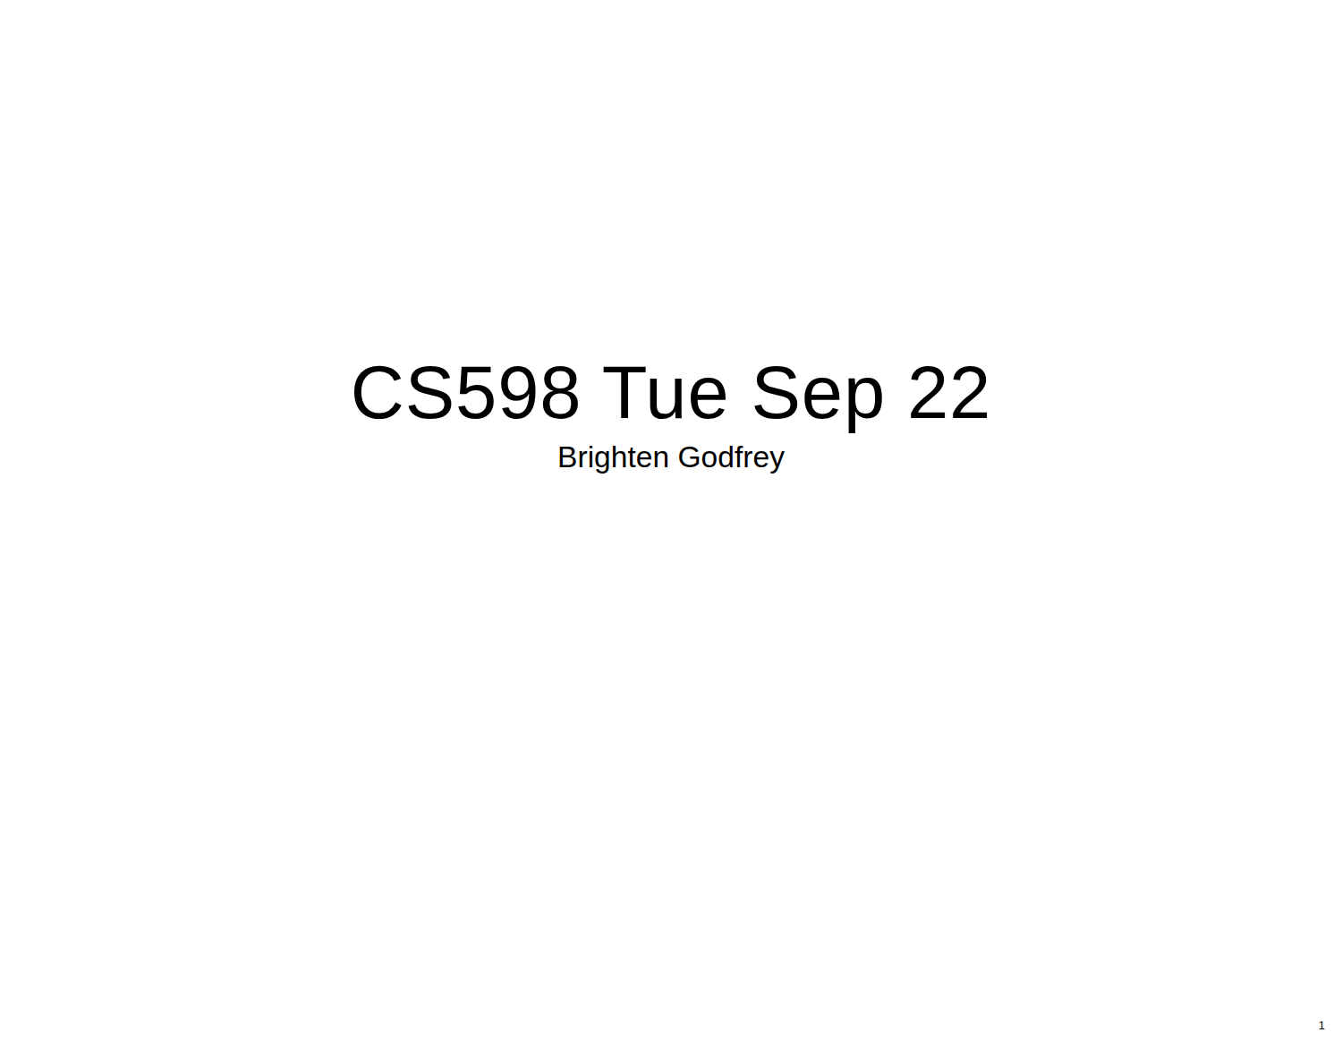CS598 Tue Sep 22
Brighten Godfrey
1